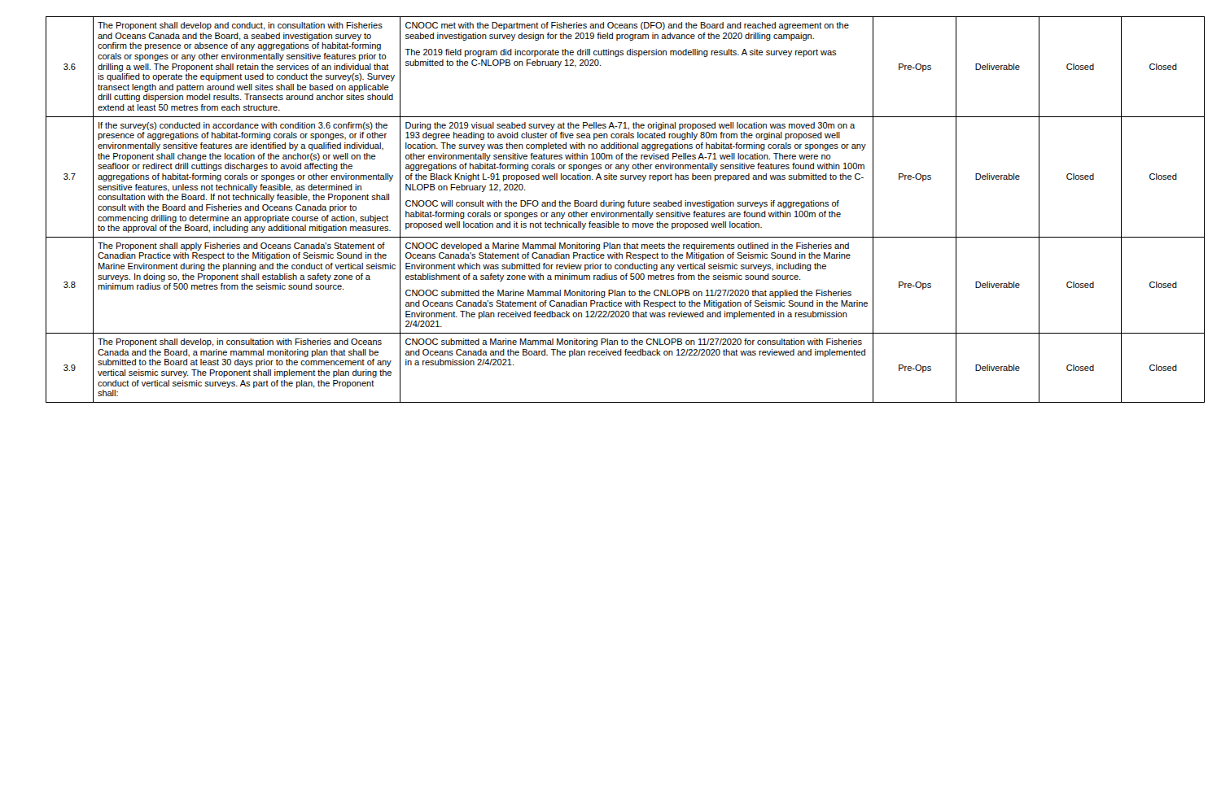| | 3.6 | The Proponent shall develop and conduct, in consultation with Fisheries and Oceans Canada and the Board, a seabed investigation survey to confirm the presence or absence of any aggregations of habitat-forming corals or sponges or any other environmentally sensitive features prior to drilling a well. The Proponent shall retain the services of an individual that is qualified to operate the equipment used to conduct the survey(s). Survey transect length and pattern around well sites shall be based on applicable drill cutting dispersion model results. Transects around anchor sites should extend at least 50 metres from each structure. | CNOOC met with the Department of Fisheries and Oceans (DFO) and the Board and reached agreement on the seabed investigation survey design for the 2019 field program in advance of the 2020 drilling campaign. The 2019 field program did incorporate the drill cuttings dispersion modelling results. A site survey report was submitted to the C-NLOPB on February 12, 2020. | Pre-Ops | Deliverable | Closed | Closed |
| | 3.7 | If the survey(s) conducted in accordance with condition 3.6 confirm(s) the presence of aggregations of habitat-forming corals or sponges, or if other environmentally sensitive features are identified by a qualified individual, the Proponent shall change the location of the anchor(s) or well on the seafloor or redirect drill cuttings discharges to avoid affecting the aggregations of habitat-forming corals or sponges or other environmentally sensitive features, unless not technically feasible, as determined in consultation with the Board. If not technically feasible, the Proponent shall consult with the Board and Fisheries and Oceans Canada prior to commencing drilling to determine an appropriate course of action, subject to the approval of the Board, including any additional mitigation measures. | During the 2019 visual seabed survey at the Pelles A-71, the original proposed well location was moved 30m on a 193 degree heading to avoid cluster of five sea pen corals located roughly 80m from the orginal proposed well location. The survey was then completed with no additional aggregations of habitat-forming corals or sponges or any other environmentally sensitive features within 100m of the revised Pelles A-71 well location. There were no aggregations of habitat-forming corals or sponges or any other environmentally sensitive features found within 100m of the Black Knight L-91 proposed well location. A site survey report has been prepared and was submitted to the C-NLOPB on February 12, 2020. CNOOC will consult with the DFO and the Board during future seabed investigation surveys if aggregations of habitat-forming corals or sponges or any other environmentally sensitive features are found within 100m of the proposed well location and it is not technically feasible to move the proposed well location. | Pre-Ops | Deliverable | Closed | Closed |
| | 3.8 | The Proponent shall apply Fisheries and Oceans Canada's Statement of Canadian Practice with Respect to the Mitigation of Seismic Sound in the Marine Environment during the planning and the conduct of vertical seismic surveys. In doing so, the Proponent shall establish a safety zone of a minimum radius of 500 metres from the seismic sound source. | CNOOC developed a Marine Mammal Monitoring Plan that meets the requirements outlined in the Fisheries and Oceans Canada's Statement of Canadian Practice with Respect to the Mitigation of Seismic Sound in the Marine Environment which was submitted for review prior to conducting any vertical seismic surveys, including the establishment of a safety zone with a minimum radius of 500 metres from the seismic sound source. CNOOC submitted the Marine Mammal Monitoring Plan to the CNLOPB on 11/27/2020 that applied the Fisheries and Oceans Canada's Statement of Canadian Practice with Respect to the Mitigation of Seismic Sound in the Marine Environment. The plan received feedback on 12/22/2020 that was reviewed and implemented in a resubmission 2/4/2021. | Pre-Ops | Deliverable | Closed | Closed |
| | 3.9 | The Proponent shall develop, in consultation with Fisheries and Oceans Canada and the Board, a marine mammal monitoring plan that shall be submitted to the Board at least 30 days prior to the commencement of any vertical seismic survey. The Proponent shall implement the plan during the conduct of vertical seismic surveys. As part of the plan, the Proponent shall: | CNOOC submitted a Marine Mammal Monitoring Plan to the CNLOPB on 11/27/2020 for consultation with Fisheries and Oceans Canada and the Board. The plan received feedback on 12/22/2020 that was reviewed and implemented in a resubmission 2/4/2021. | Pre-Ops | Deliverable | Closed | Closed |